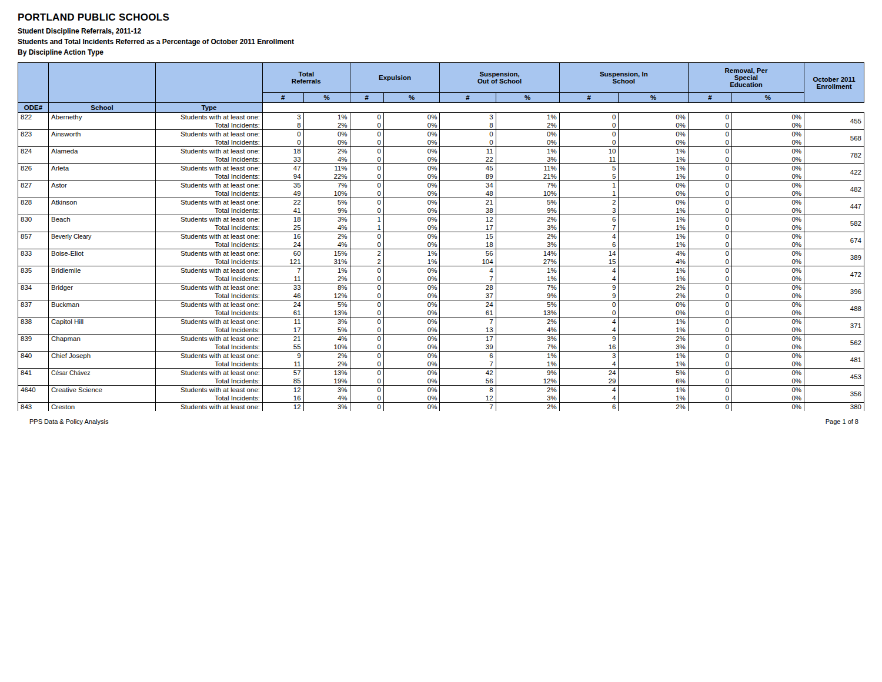PORTLAND PUBLIC SCHOOLS
Student Discipline Referrals, 2011-12
Students and Total Incidents Referred as a Percentage of October 2011 Enrollment
By Discipline Action Type
| | | | Total Referrals | Expulsion | Suspension, Out of School | Suspension, In School | Removal, Per Special Education | October 2011 Enrollment |
| --- | --- | --- | --- | --- | --- | --- | --- | --- |
| # | % | # | % | # | % | # | % | # | % |
| ODE# | School | Type | | |
| 822 | Abernethy | Students with at least one: | 3 | 1% | 0 | 0% | 3 | 1% | 0 | 0% | 0 | 0% | 455 |
| | | Total Incidents: | 8 | 2% | 0 | 0% | 8 | 2% | 0 | 0% | 0 | 0% |
| 823 | Ainsworth | Students with at least one: | 0 | 0% | 0 | 0% | 0 | 0% | 0 | 0% | 0 | 0% | 568 |
| | | Total Incidents: | 0 | 0% | 0 | 0% | 0 | 0% | 0 | 0% | 0 | 0% |
| 824 | Alameda | Students with at least one: | 18 | 2% | 0 | 0% | 11 | 1% | 10 | 1% | 0 | 0% | 782 |
| | | Total Incidents: | 33 | 4% | 0 | 0% | 22 | 3% | 11 | 1% | 0 | 0% |
| 826 | Arleta | Students with at least one: | 47 | 11% | 0 | 0% | 45 | 11% | 5 | 1% | 0 | 0% | 422 |
| | | Total Incidents: | 94 | 22% | 0 | 0% | 89 | 21% | 5 | 1% | 0 | 0% |
| 827 | Astor | Students with at least one: | 35 | 7% | 0 | 0% | 34 | 7% | 1 | 0% | 0 | 0% | 482 |
| | | Total Incidents: | 49 | 10% | 0 | 0% | 48 | 10% | 1 | 0% | 0 | 0% |
| 828 | Atkinson | Students with at least one: | 22 | 5% | 0 | 0% | 21 | 5% | 2 | 0% | 0 | 0% | 447 |
| | | Total Incidents: | 41 | 9% | 0 | 0% | 38 | 9% | 3 | 1% | 0 | 0% |
| 830 | Beach | Students with at least one: | 18 | 3% | 1 | 0% | 12 | 2% | 6 | 1% | 0 | 0% | 582 |
| | | Total Incidents: | 25 | 4% | 1 | 0% | 17 | 3% | 7 | 1% | 0 | 0% |
| 857 | Beverly Cleary | Students with at least one: | 16 | 2% | 0 | 0% | 15 | 2% | 4 | 1% | 0 | 0% | 674 |
| | | Total Incidents: | 24 | 4% | 0 | 0% | 18 | 3% | 6 | 1% | 0 | 0% |
| 833 | Boise-Eliot | Students with at least one: | 60 | 15% | 2 | 1% | 56 | 14% | 14 | 4% | 0 | 0% | 389 |
| | | Total Incidents: | 121 | 31% | 2 | 1% | 104 | 27% | 15 | 4% | 0 | 0% |
| 835 | Bridlemile | Students with at least one: | 7 | 1% | 0 | 0% | 4 | 1% | 4 | 1% | 0 | 0% | 472 |
| | | Total Incidents: | 11 | 2% | 0 | 0% | 7 | 1% | 4 | 1% | 0 | 0% |
| 834 | Bridger | Students with at least one: | 33 | 8% | 0 | 0% | 28 | 7% | 9 | 2% | 0 | 0% | 396 |
| | | Total Incidents: | 46 | 12% | 0 | 0% | 37 | 9% | 9 | 2% | 0 | 0% |
| 837 | Buckman | Students with at least one: | 24 | 5% | 0 | 0% | 24 | 5% | 0 | 0% | 0 | 0% | 488 |
| | | Total Incidents: | 61 | 13% | 0 | 0% | 61 | 13% | 0 | 0% | 0 | 0% |
| 838 | Capitol Hill | Students with at least one: | 11 | 3% | 0 | 0% | 7 | 2% | 4 | 1% | 0 | 0% | 371 |
| | | Total Incidents: | 17 | 5% | 0 | 0% | 13 | 4% | 4 | 1% | 0 | 0% |
| 839 | Chapman | Students with at least one: | 21 | 4% | 0 | 0% | 17 | 3% | 9 | 2% | 0 | 0% | 562 |
| | | Total Incidents: | 55 | 10% | 0 | 0% | 39 | 7% | 16 | 3% | 0 | 0% |
| 840 | Chief Joseph | Students with at least one: | 9 | 2% | 0 | 0% | 6 | 1% | 3 | 1% | 0 | 0% | 481 |
| | | Total Incidents: | 11 | 2% | 0 | 0% | 7 | 1% | 4 | 1% | 0 | 0% |
| 841 | César Chávez | Students with at least one: | 57 | 13% | 0 | 0% | 42 | 9% | 24 | 5% | 0 | 0% | 453 |
| | | Total Incidents: | 85 | 19% | 0 | 0% | 56 | 12% | 29 | 6% | 0 | 0% |
| 4640 | Creative Science | Students with at least one: | 12 | 3% | 0 | 0% | 8 | 2% | 4 | 1% | 0 | 0% | 356 |
| | | Total Incidents: | 16 | 4% | 0 | 0% | 12 | 3% | 4 | 1% | 0 | 0% |
| 843 | Creston | Students with at least one: | 12 | 3% | 0 | 0% | 7 | 2% | 6 | 2% | 0 | 0% | 380 |
PPS Data & Policy Analysis
Page 1 of 8